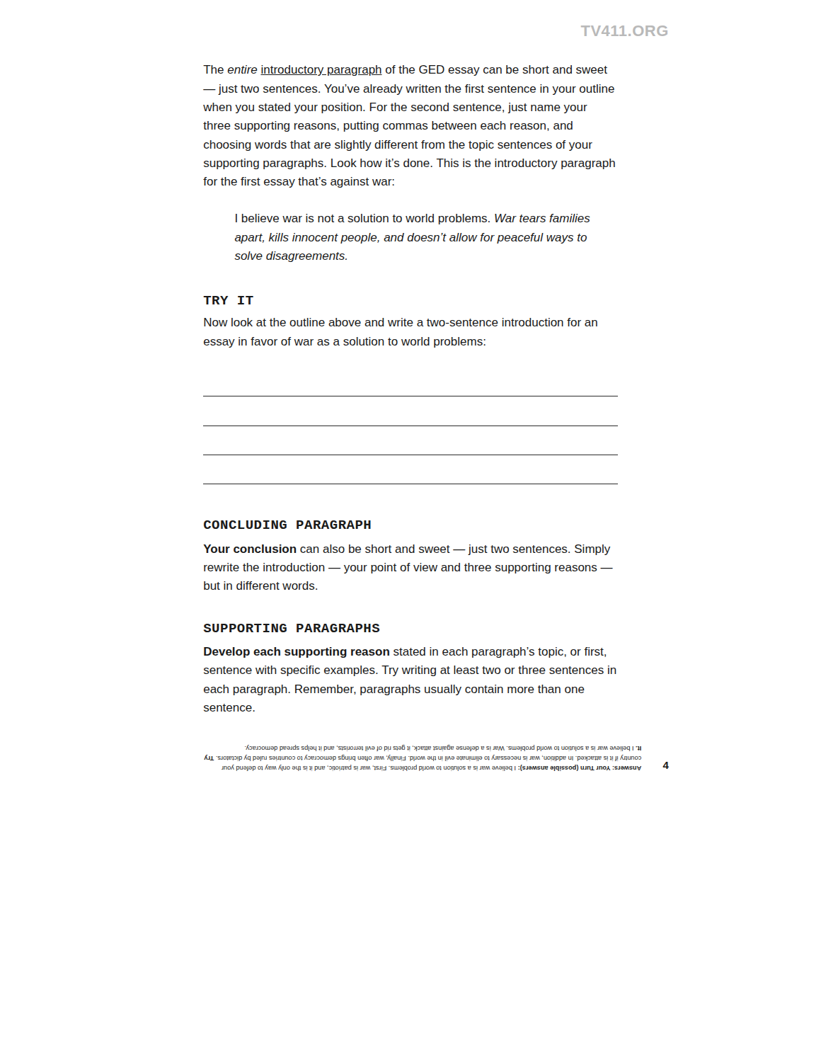TV411.ORG
The entire introductory paragraph of the GED essay can be short and sweet — just two sentences. You’ve already written the first sentence in your outline when you stated your position. For the second sentence, just name your three supporting reasons, putting commas between each reason, and choosing words that are slightly different from the topic sentences of your supporting paragraphs. Look how it’s done. This is the introductory paragraph for the first essay that’s against war:
I believe war is not a solution to world problems. War tears families apart, kills innocent people, and doesn’t allow for peaceful ways to solve disagreements.
TRY IT
Now look at the outline above and write a two-sentence introduction for an essay in favor of war as a solution to world problems:
CONCLUDING PARAGRAPH
Your conclusion can also be short and sweet — just two sentences. Simply rewrite the introduction — your point of view and three supporting reasons — but in different words.
SUPPORTING PARAGRAPHS
Develop each supporting reason stated in each paragraph’s topic, or first, sentence with specific examples. Try writing at least two or three sentences in each paragraph. Remember, paragraphs usually contain more than one sentence.
Answers: Your Turn (possible answers): I believe war is a solution to world problems. First, war is patriotic, and it is the only way to defend your country if it is attacked. In addition, war is necessary to eliminate evil in the world. Finally, war often brings democracy to countries ruled by dictators. Try It. I believe war is a solution to world problems. War is a defense against attack, it gets rid of evil terrorists, and it helps spread democracy.
4